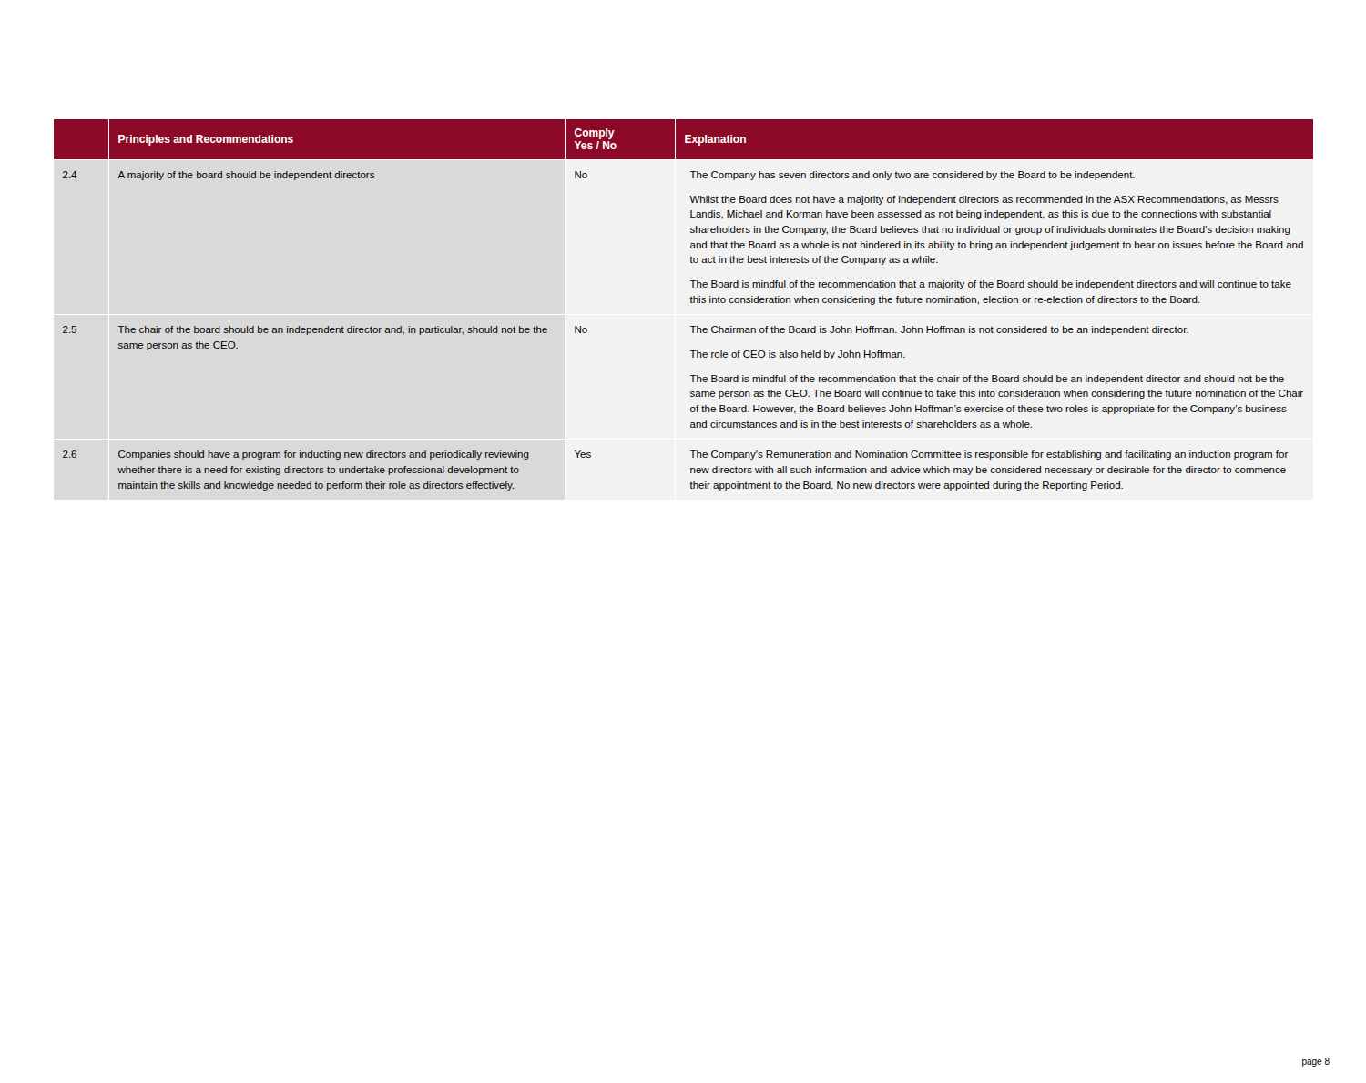| | Principles and Recommendations | Comply Yes / No | Explanation |
| --- | --- | --- | --- |
| 2.4 | A majority of the board should be independent directors | No | The Company has seven directors and only two are considered by the Board to be independent. Whilst the Board does not have a majority of independent directors as recommended in the ASX Recommendations, as Messrs Landis, Michael and Korman have been assessed as not being independent, as this is due to the connections with substantial shareholders in the Company, the Board believes that no individual or group of individuals dominates the Board’s decision making and that the Board as a whole is not hindered in its ability to bring an independent judgement to bear on issues before the Board and to act in the best interests of the Company as a while. The Board is mindful of the recommendation that a majority of the Board should be independent directors and will continue to take this into consideration when considering the future nomination, election or re-election of directors to the Board. |
| 2.5 | The chair of the board should be an independent director and, in particular, should not be the same person as the CEO. | No | The Chairman of the Board is John Hoffman. John Hoffman is not considered to be an independent director. The role of CEO is also held by John Hoffman. The Board is mindful of the recommendation that the chair of the Board should be an independent director and should not be the same person as the CEO. The Board will continue to take this into consideration when considering the future nomination of the Chair of the Board. However, the Board believes John Hoffman’s exercise of these two roles is appropriate for the Company’s business and circumstances and is in the best interests of shareholders as a whole. |
| 2.6 | Companies should have a program for inducting new directors and periodically reviewing whether there is a need for existing directors to undertake professional development to maintain the skills and knowledge needed to perform their role as directors effectively. | Yes | The Company's Remuneration and Nomination Committee is responsible for establishing and facilitating an induction program for new directors with all such information and advice which may be considered necessary or desirable for the director to commence their appointment to the Board. No new directors were appointed during the Reporting Period. |
page 8